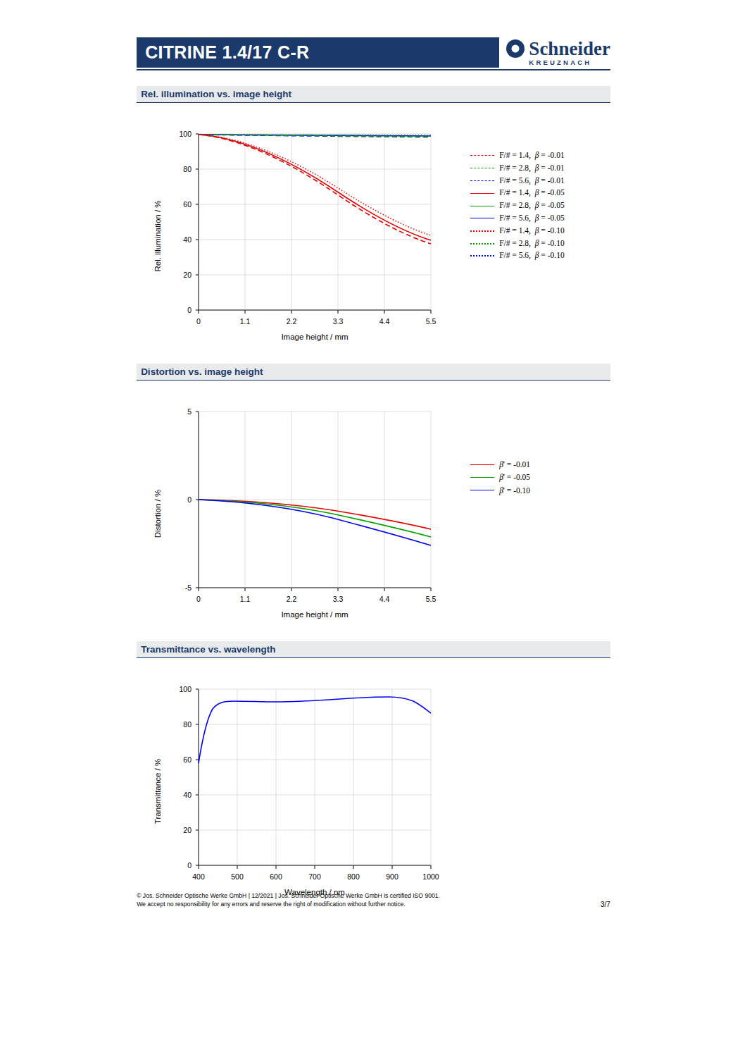CITRINE 1.4/17 C-R
Schneider
KREUZNACH
Rel. illumination vs. image height
Rel. illumination / % 100 80 60 40 20 0 0 1.1 2.2 3.3 4.4 5.5 Image height / mm
F/# = 1.4, β = -0.01
F/# = 2.8, β = -0.01
F/# = 5.6, β = -0.01
F/# = 1.4, β = -0.05
F/# = 2.8, β = -0.05
F/# = 5.6, β = -0.05
F/# = 1.4, β = -0.10
F/# = 2.8, β = -0.10
F/# = 5.6, β = -0.10
Distortion vs. image height
Distortion / % 5 0 -5 0 1.1 2.2 3.3 4.4 5.5 Image height / mm
β' = -0.01
β' = -0.05
β' = -0.10
Transmittance vs. wavelength
Transmittance / % 100 80 60 40 20 0 400 500 600 700 800 900 1000 Wavelength / nm
© Jos. Schneider Optische Werke GmbH | 12/2021 | Jos. Schneider Optische Werke GmbH is certified ISO 9001.
We accept no responsibility for any errors and reserve the right of modification without further notice.
3/7